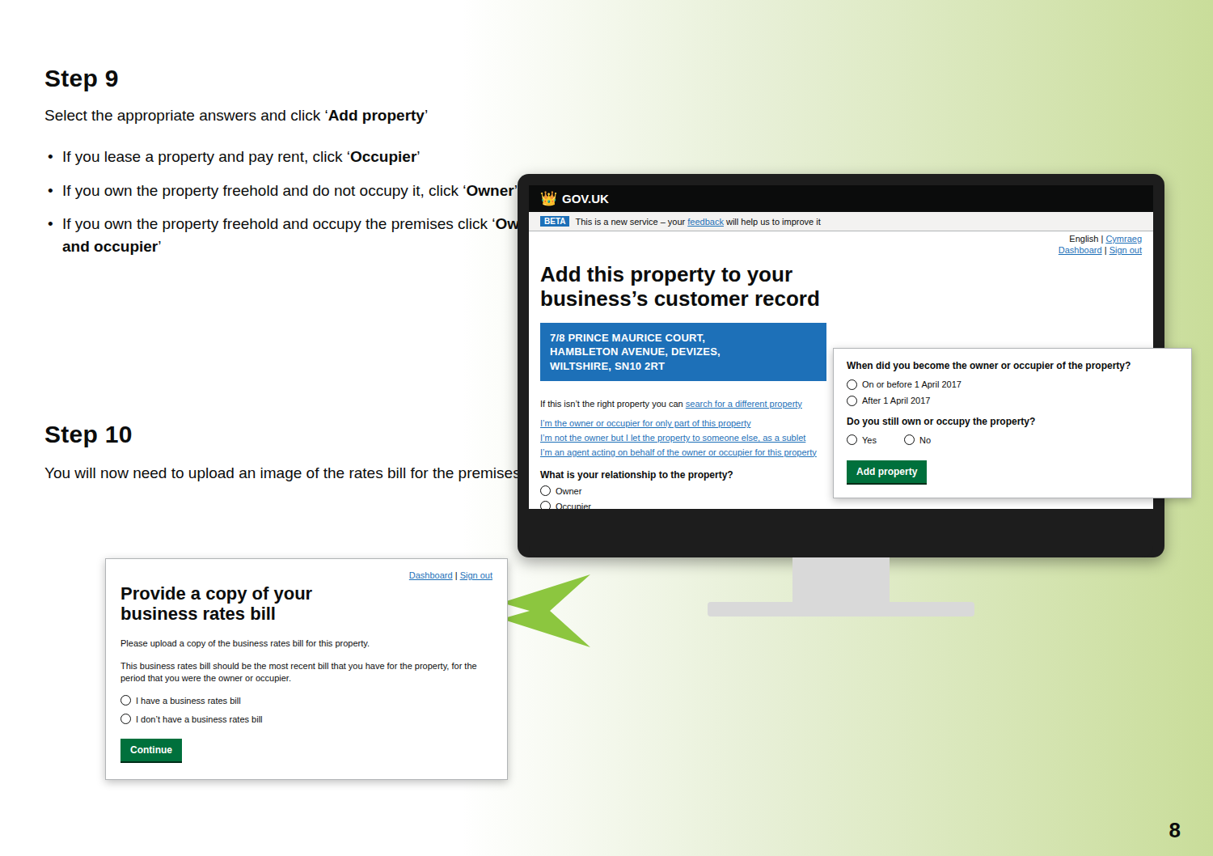Step 9
Select the appropriate answers and click ‘Add property’
If you lease a property and pay rent, click ‘Occupier’
If you own the property freehold and do not occupy it, click ‘Owner’
If you own the property freehold and occupy the premises click ‘Owner and occupier’
Step 10
You will now need to upload an image of the rates bill for the premises.
👑GOV.UK
BETA This is a new service – your feedback will help us to improve it
English | Cymraeg
Dashboard | Sign out
Add this property to your
business’s customer record
7/8 PRINCE MAURICE COURT,
HAMBLETON AVENUE, DEVIZES,
WILTSHIRE, SN10 2RT
If this isn’t the right property you can search for a different property
I’m the owner or occupier for only part of this property I’m not the owner but I let the property to someone else, as a sublet I’m an agent acting on behalf of the owner or occupier for this property
What is your relationship to the property?
Owner
Occupier
Owner and occupier
When did you become the owner or occupier of the property?
On or before 1 April 2017
After 1 April 2017
Do you still own or occupy the property?
Yes No
Add property
Dashboard | Sign out
Provide a copy of your
business rates bill
Please upload a copy of the business rates bill for this property.
This business rates bill should be the most recent bill that you have for the property, for the period that you were the owner or occupier.
I have a business rates bill
I don’t have a business rates bill
Continue
8